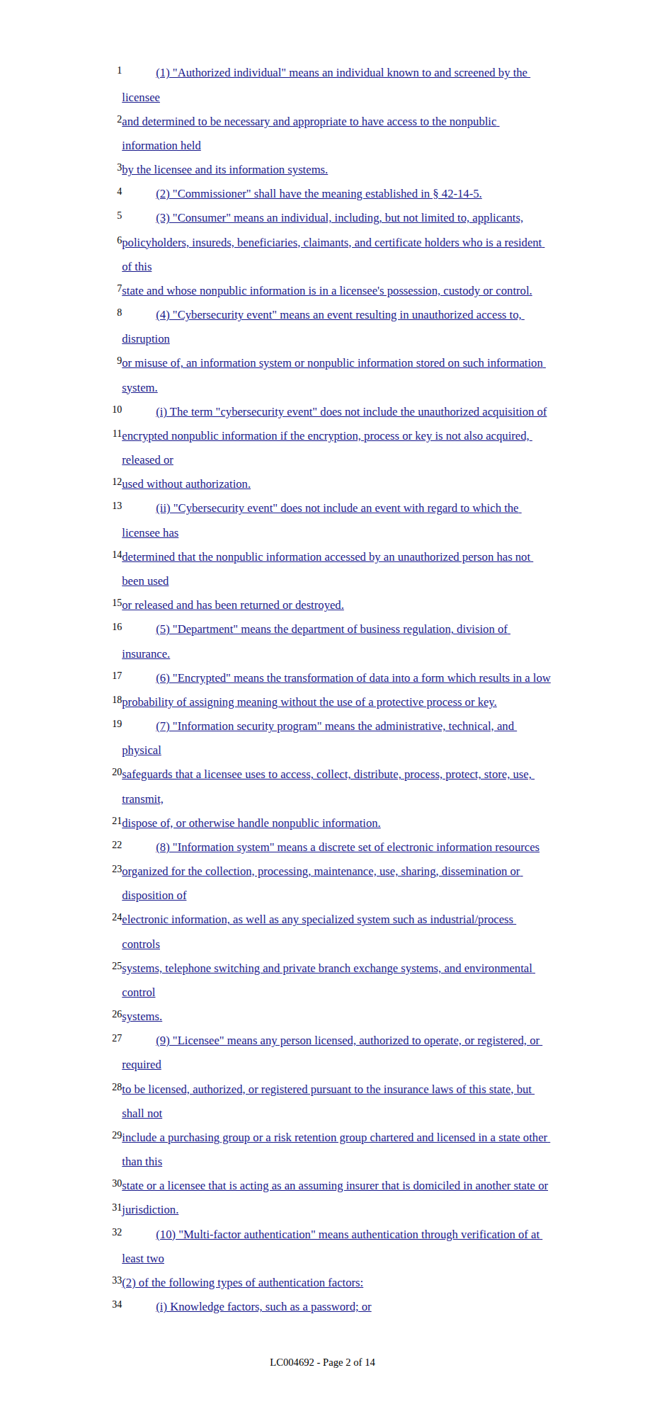| 1 | (1) "Authorized individual" means an individual known to and screened by the licensee |
| 2 | and determined to be necessary and appropriate to have access to the nonpublic information held |
| 3 | by the licensee and its information systems. |
| 4 | (2) "Commissioner" shall have the meaning established in § 42-14-5. |
| 5 | (3) "Consumer" means an individual, including, but not limited to, applicants, |
| 6 | policyholders, insureds, beneficiaries, claimants, and certificate holders who is a resident of this |
| 7 | state and whose nonpublic information is in a licensee's possession, custody or control. |
| 8 | (4) "Cybersecurity event" means an event resulting in unauthorized access to, disruption |
| 9 | or misuse of, an information system or nonpublic information stored on such information system. |
| 10 | (i) The term "cybersecurity event" does not include the unauthorized acquisition of |
| 11 | encrypted nonpublic information if the encryption, process or key is not also acquired, released or |
| 12 | used without authorization. |
| 13 | (ii) "Cybersecurity event" does not include an event with regard to which the licensee has |
| 14 | determined that the nonpublic information accessed by an unauthorized person has not been used |
| 15 | or released and has been returned or destroyed. |
| 16 | (5) "Department" means the department of business regulation, division of insurance. |
| 17 | (6) "Encrypted" means the transformation of data into a form which results in a low |
| 18 | probability of assigning meaning without the use of a protective process or key. |
| 19 | (7) "Information security program" means the administrative, technical, and physical |
| 20 | safeguards that a licensee uses to access, collect, distribute, process, protect, store, use, transmit, |
| 21 | dispose of, or otherwise handle nonpublic information. |
| 22 | (8) "Information system" means a discrete set of electronic information resources |
| 23 | organized for the collection, processing, maintenance, use, sharing, dissemination or disposition of |
| 24 | electronic information, as well as any specialized system such as industrial/process controls |
| 25 | systems, telephone switching and private branch exchange systems, and environmental control |
| 26 | systems. |
| 27 | (9) "Licensee" means any person licensed, authorized to operate, or registered, or required |
| 28 | to be licensed, authorized, or registered pursuant to the insurance laws of this state, but shall not |
| 29 | include a purchasing group or a risk retention group chartered and licensed in a state other than this |
| 30 | state or a licensee that is acting as an assuming insurer that is domiciled in another state or |
| 31 | jurisdiction. |
| 32 | (10) "Multi-factor authentication" means authentication through verification of at least two |
| 33 | (2) of the following types of authentication factors: |
| 34 | (i) Knowledge factors, such as a password; or |
LC004692 - Page 2 of 14